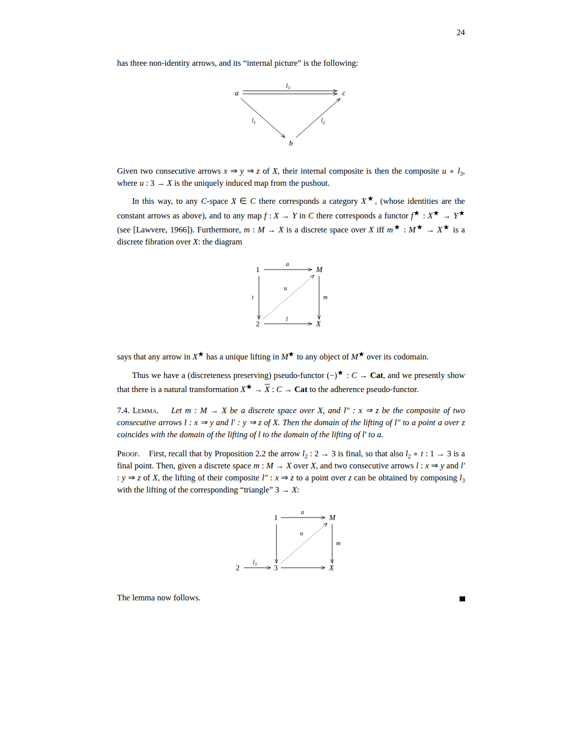24
has three non-identity arrows, and its “internal picture” is the following:
a c b l3 l1 l2
Given two consecutive arrows x ⇒ y ⇒ z of X, their internal composite is then the composite u ∘ l3, where u : 3 → X is the uniquely induced map from the pushout.
In this way, to any C-space X ∈ C there corresponds a category X★, (whose identities are the constant arrows as above), and to any map f : X → Y in C there corresponds a functor f★ : X★ → Y★ (see [Lawvere, 1966]). Furthermore, m : M → X is a discrete space over X iff m★ : M★ → X★ is a discrete fibration over X: the diagram
1 M 2 X a t m l u
says that any arrow in X★ has a unique lifting in M★ to any object of M★ over its codomain.
Thus we have a (discreteness preserving) pseudo-functor (−)★ : C → Cat, and we presently show that there is a natural transformation X★ → X : C → Cat to the adherence pseudo-functor.
7.4. Lemma. Let m : M → X be a discrete space over X, and l″ : x ⇒ z be the composite of two consecutive arrows l : x ⇒ y and l′ : y ⇒ z of X. Then the domain of the lifting of l″ to a point a over z coincides with the domain of the lifting of l to the domain of the lifting of l′ to a.
Proof. First, recall that by Proposition 2.2 the arrow l2 : 2 → 3 is final, so that also l2 ∘ t : 1 → 3 is a final point. Then, given a discrete space m : M → X over X, and two consecutive arrows l : x ⇒ y and l′ : y ⇒ z of X, the lifting of their composite l″ : x ⇒ z to a point over z can be obtained by composing l3 with the lifting of the corresponding “triangle” 3 → X:
1 M 2 3 X a m l3 u
The lemma now follows.